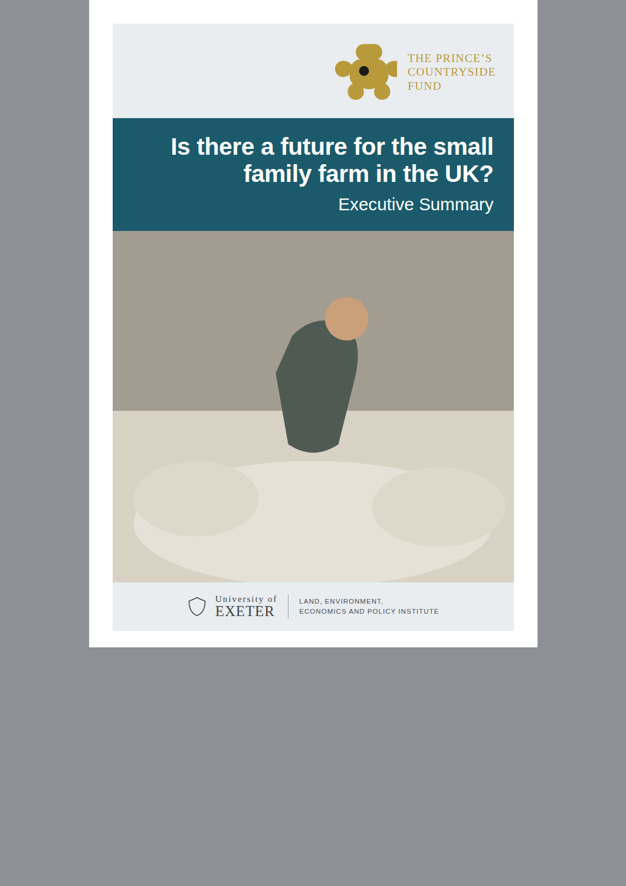The Prince’s
Countryside
Fund
Is there a future for the small family farm in the UK?
Executive Summary
University of EXETER
Land, Environment,
Economics and Policy Institute